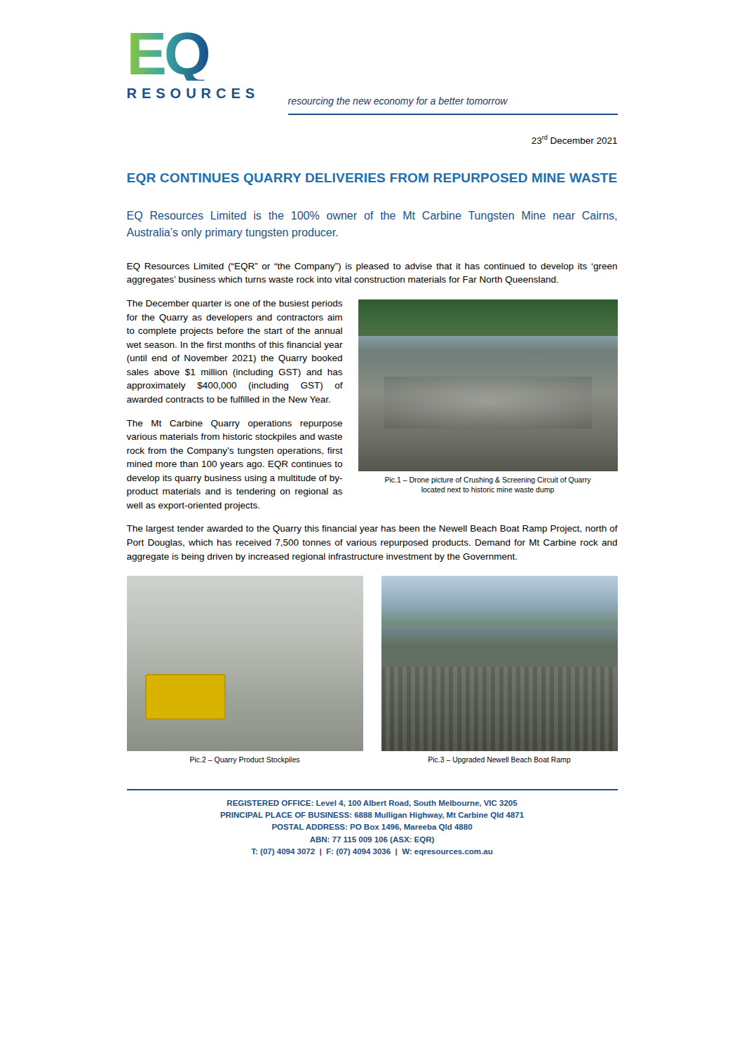EQ
RESOURCES
resourcing the new economy for a better tomorrow
23rd December 2021
EQR CONTINUES QUARRY DELIVERIES FROM REPURPOSED MINE WASTE
EQ Resources Limited is the 100% owner of the Mt Carbine Tungsten Mine near Cairns, Australia’s only primary tungsten producer.
EQ Resources Limited (“EQR” or “the Company”) is pleased to advise that it has continued to develop its ‘green aggregates’ business which turns waste rock into vital construction materials for Far North Queensland.
Pic.1 – Drone picture of Crushing & Screening Circuit of Quarry
located next to historic mine waste dump
The December quarter is one of the busiest periods for the Quarry as developers and contractors aim to complete projects before the start of the annual wet season. In the first months of this financial year (until end of November 2021) the Quarry booked sales above $1 million (including GST) and has approximately $400,000 (including GST) of awarded contracts to be fulfilled in the New Year.
The Mt Carbine Quarry operations repurpose various materials from historic stockpiles and waste rock from the Company’s tungsten operations, first mined more than 100 years ago. EQR continues to develop its quarry business using a multitude of by-product materials and is tendering on regional as well as export-oriented projects.
The largest tender awarded to the Quarry this financial year has been the Newell Beach Boat Ramp Project, north of Port Douglas, which has received 7,500 tonnes of various repurposed products. Demand for Mt Carbine rock and aggregate is being driven by increased regional infrastructure investment by the Government.
Pic.2 – Quarry Product Stockpiles
Pic.3 – Upgraded Newell Beach Boat Ramp
REGISTERED OFFICE: Level 4, 100 Albert Road, South Melbourne, VIC 3205
PRINCIPAL PLACE OF BUSINESS: 6888 Mulligan Highway, Mt Carbine Qld 4871
POSTAL ADDRESS: PO Box 1496, Mareeba Qld 4880
ABN: 77 115 009 106 (ASX: EQR)
T: (07) 4094 3072 | F: (07) 4094 3036 | W: eqresources.com.au